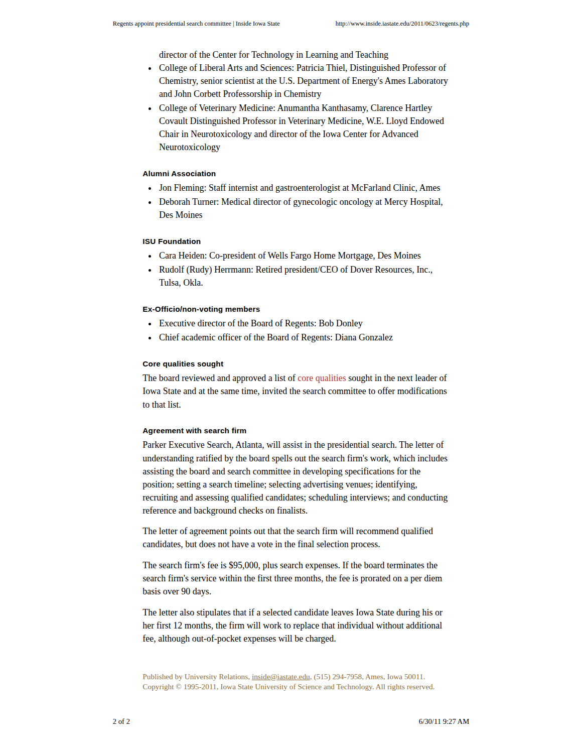Regents appoint presidential search committee | Inside Iowa State
http://www.inside.iastate.edu/2011/0623/regents.php
director of the Center for Technology in Learning and Teaching
College of Liberal Arts and Sciences: Patricia Thiel, Distinguished Professor of Chemistry, senior scientist at the U.S. Department of Energy's Ames Laboratory and John Corbett Professorship in Chemistry
College of Veterinary Medicine: Anumantha Kanthasamy, Clarence Hartley Covault Distinguished Professor in Veterinary Medicine, W.E. Lloyd Endowed Chair in Neurotoxicology and director of the Iowa Center for Advanced Neurotoxicology
Alumni Association
Jon Fleming: Staff internist and gastroenterologist at McFarland Clinic, Ames
Deborah Turner: Medical director of gynecologic oncology at Mercy Hospital, Des Moines
ISU Foundation
Cara Heiden: Co-president of Wells Fargo Home Mortgage, Des Moines
Rudolf (Rudy) Herrmann: Retired president/CEO of Dover Resources, Inc., Tulsa, Okla.
Ex-Officio/non-voting members
Executive director of the Board of Regents: Bob Donley
Chief academic officer of the Board of Regents: Diana Gonzalez
Core qualities sought
The board reviewed and approved a list of core qualities sought in the next leader of Iowa State and at the same time, invited the search committee to offer modifications to that list.
Agreement with search firm
Parker Executive Search, Atlanta, will assist in the presidential search. The letter of understanding ratified by the board spells out the search firm's work, which includes assisting the board and search committee in developing specifications for the position; setting a search timeline; selecting advertising venues; identifying, recruiting and assessing qualified candidates; scheduling interviews; and conducting reference and background checks on finalists.
The letter of agreement points out that the search firm will recommend qualified candidates, but does not have a vote in the final selection process.
The search firm's fee is $95,000, plus search expenses. If the board terminates the search firm's service within the first three months, the fee is prorated on a per diem basis over 90 days.
The letter also stipulates that if a selected candidate leaves Iowa State during his or her first 12 months, the firm will work to replace that individual without additional fee, although out-of-pocket expenses will be charged.
Published by University Relations, inside@iastate.edu, (515) 294-7958, Ames, Iowa 50011.
Copyright © 1995-2011, Iowa State University of Science and Technology. All rights reserved.
2 of 2
6/30/11 9:27 AM